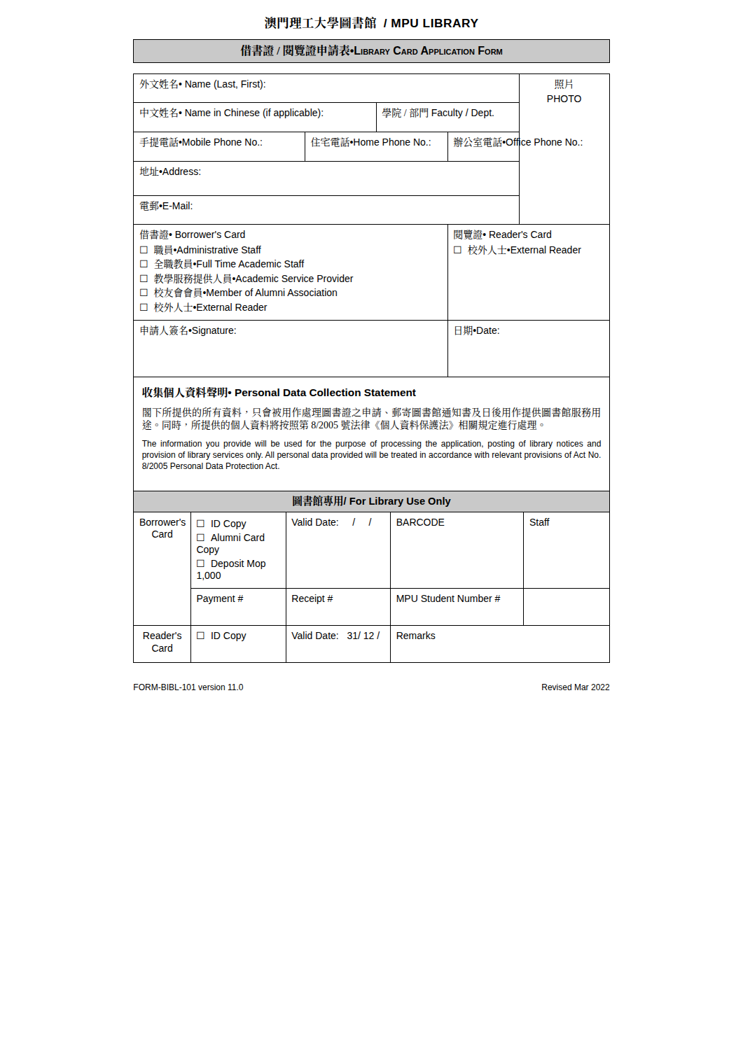澳門理工大學圖書館 / MPU LIBRARY
借書證 / 閱覽證申請表•Library Card Application Form
| 外文姓名 • Name (Last, First): | 照片 PHOTO |
| 中文姓名 • Name in Chinese (if applicable): | 學院 / 部門 Faculty / Dept. |
| 手提電話 •Mobile Phone No.: | 住宅電話 •Home Phone No.: | 辦公室電話 •Office Phone No.: |
| 地址 •Address: |
| 電郵 •E-Mail: |
| 借書證 • Borrower's Card ☐ 職員 •Administrative Staff ☐ 全職教員 •Full Time Academic Staff ☐ 教學服務提供人員 •Academic Service Provider ☐ 校友會會員 •Member of Alumni Association ☐ 校外人士 •External Reader | 閱覽證 • Reader's Card ☐ 校外人士 •External Reader |
| 申請人簽名 •Signature: | 日期 •Date: |
收集個人資料聲明• Personal Data Collection Statement
閣下所提供的所有資料，只會被用作處理圖書證之申請、郵寄圖書館通知書及日後用作提供圖書館服務用途。同時，所提供的個人資料將按照第 8/2005 號法律《個人資料保護法》相關規定進行處理。
The information you provide will be used for the purpose of processing the application, posting of library notices and provision of library services only. All personal data provided will be treated in accordance with relevant provisions of Act No. 8/2005 Personal Data Protection Act.
圖書館專用/ For Library Use Only
| Borrower's Card | ☐ ID Copy ☐ Alumni Card Copy ☐ Deposit Mop 1,000 | Valid Date: / / | BARCODE | Staff |
| Payment # | Receipt # | MPU Student Number # | |
| Reader's Card | ☐ ID Copy | Valid Date: 31/ 12 / | Remarks |
FORM-BIBL-101 version 11.0 Revised Mar 2022